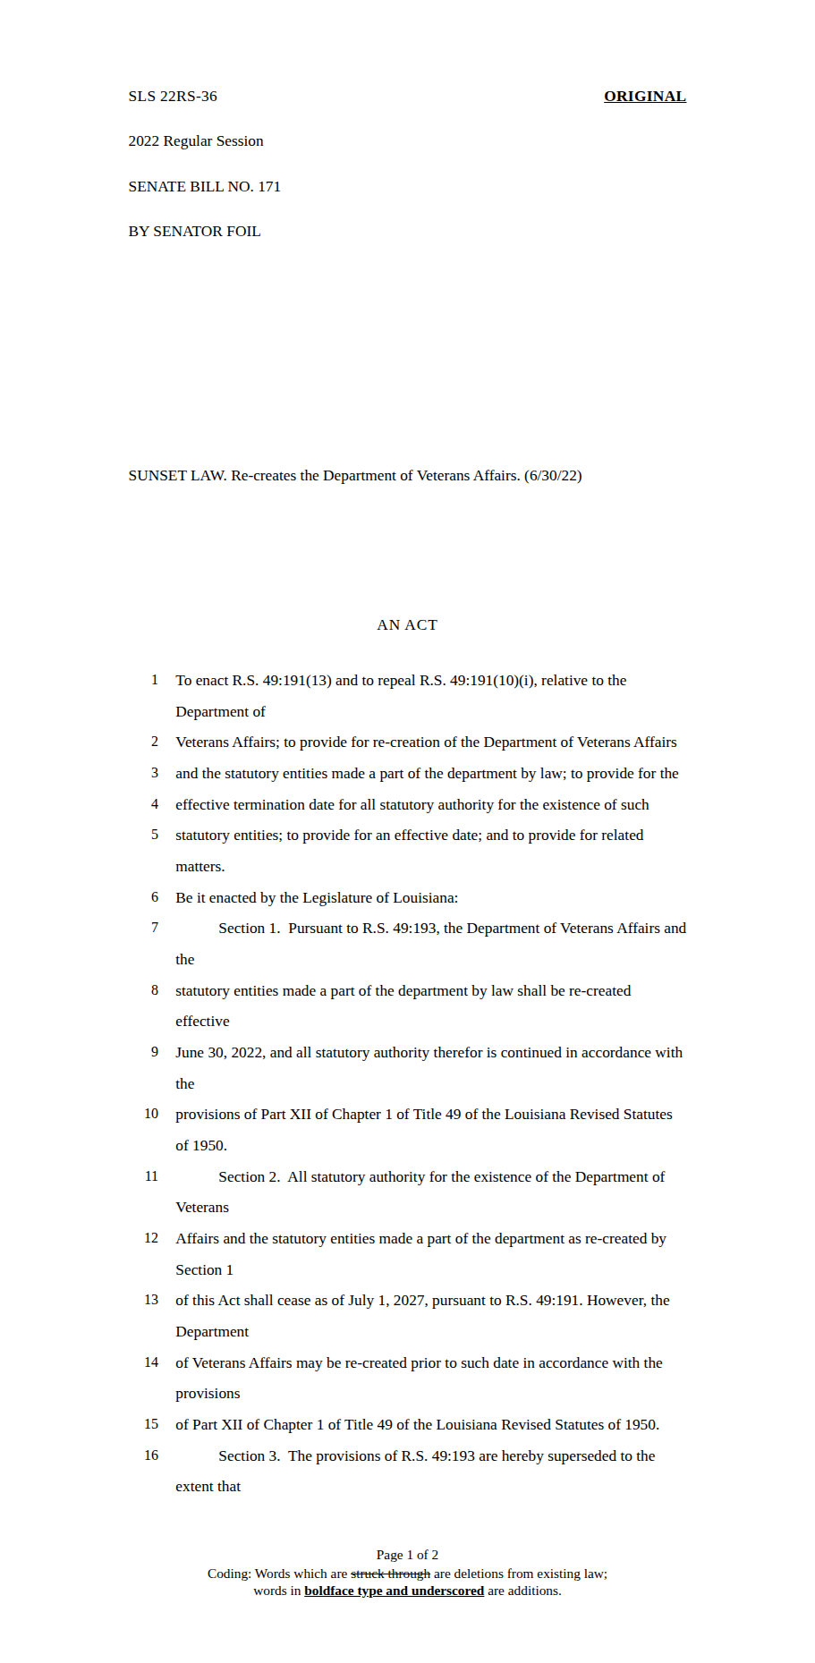SLS 22RS-36 ORIGINAL
2022 Regular Session
SENATE BILL NO. 171
BY SENATOR FOIL
SUNSET LAW. Re-creates the Department of Veterans Affairs. (6/30/22)
AN ACT
To enact R.S. 49:191(13) and to repeal R.S. 49:191(10)(i), relative to the Department of
Veterans Affairs; to provide for re-creation of the Department of Veterans Affairs
and the statutory entities made a part of the department by law; to provide for the
effective termination date for all statutory authority for the existence of such
statutory entities; to provide for an effective date; and to provide for related matters.
Be it enacted by the Legislature of Louisiana:
Section 1. Pursuant to R.S. 49:193, the Department of Veterans Affairs and the
statutory entities made a part of the department by law shall be re-created effective
June 30, 2022, and all statutory authority therefor is continued in accordance with the
provisions of Part XII of Chapter 1 of Title 49 of the Louisiana Revised Statutes of 1950.
Section 2. All statutory authority for the existence of the Department of Veterans
Affairs and the statutory entities made a part of the department as re-created by Section 1
of this Act shall cease as of July 1, 2027, pursuant to R.S. 49:191. However, the Department
of Veterans Affairs may be re-created prior to such date in accordance with the provisions
of Part XII of Chapter 1 of Title 49 of the Louisiana Revised Statutes of 1950.
Section 3. The provisions of R.S. 49:193 are hereby superseded to the extent that
Page 1 of 2
Coding: Words which are struck through are deletions from existing law;
words in boldface type and underscored are additions.